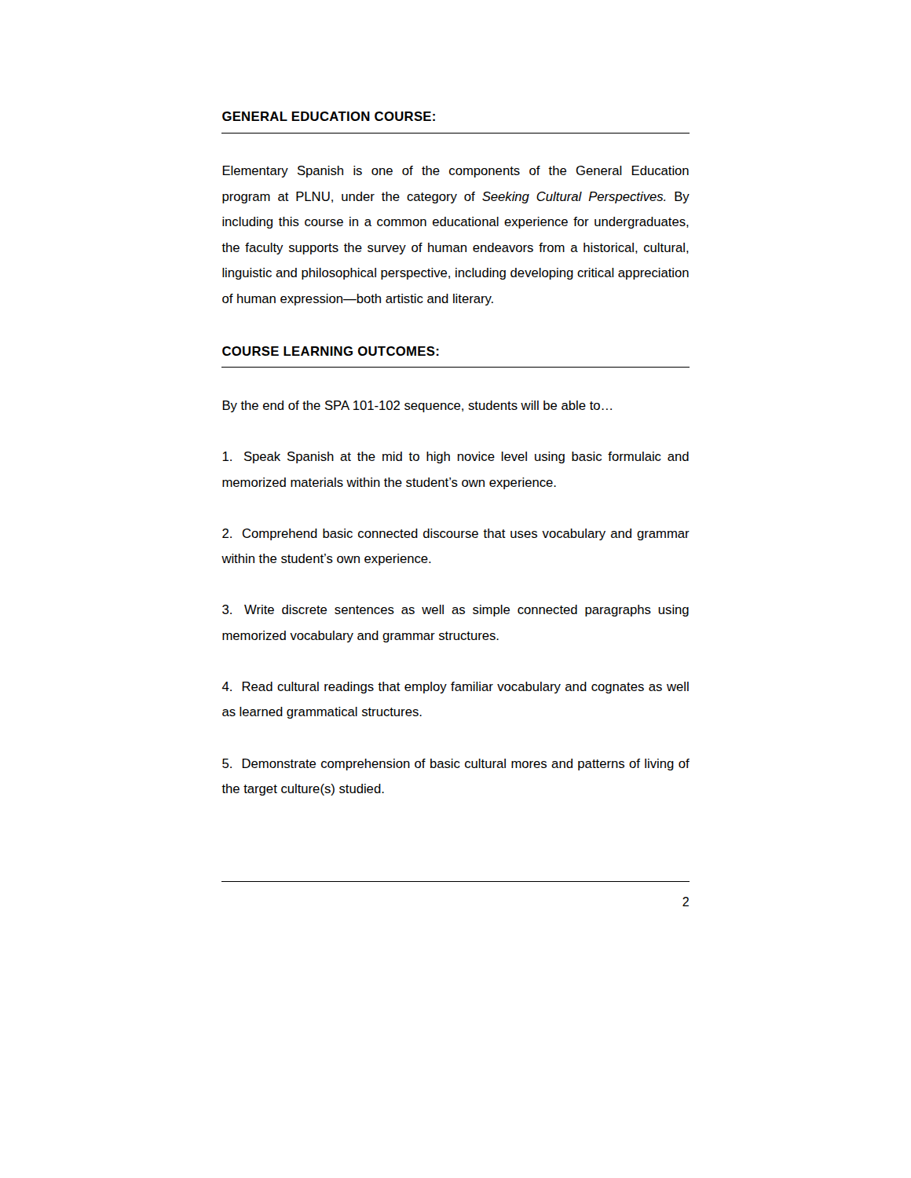GENERAL EDUCATION COURSE:
Elementary Spanish is one of the components of the General Education program at PLNU, under the category of Seeking Cultural Perspectives. By including this course in a common educational experience for undergraduates, the faculty supports the survey of human endeavors from a historical, cultural, linguistic and philosophical perspective, including developing critical appreciation of human expression—both artistic and literary.
COURSE LEARNING OUTCOMES:
By the end of the SPA 101-102 sequence, students will be able to…
1. Speak Spanish at the mid to high novice level using basic formulaic and memorized materials within the student’s own experience.
2. Comprehend basic connected discourse that uses vocabulary and grammar within the student’s own experience.
3. Write discrete sentences as well as simple connected paragraphs using memorized vocabulary and grammar structures.
4. Read cultural readings that employ familiar vocabulary and cognates as well as learned grammatical structures.
5. Demonstrate comprehension of basic cultural mores and patterns of living of the target culture(s) studied.
2